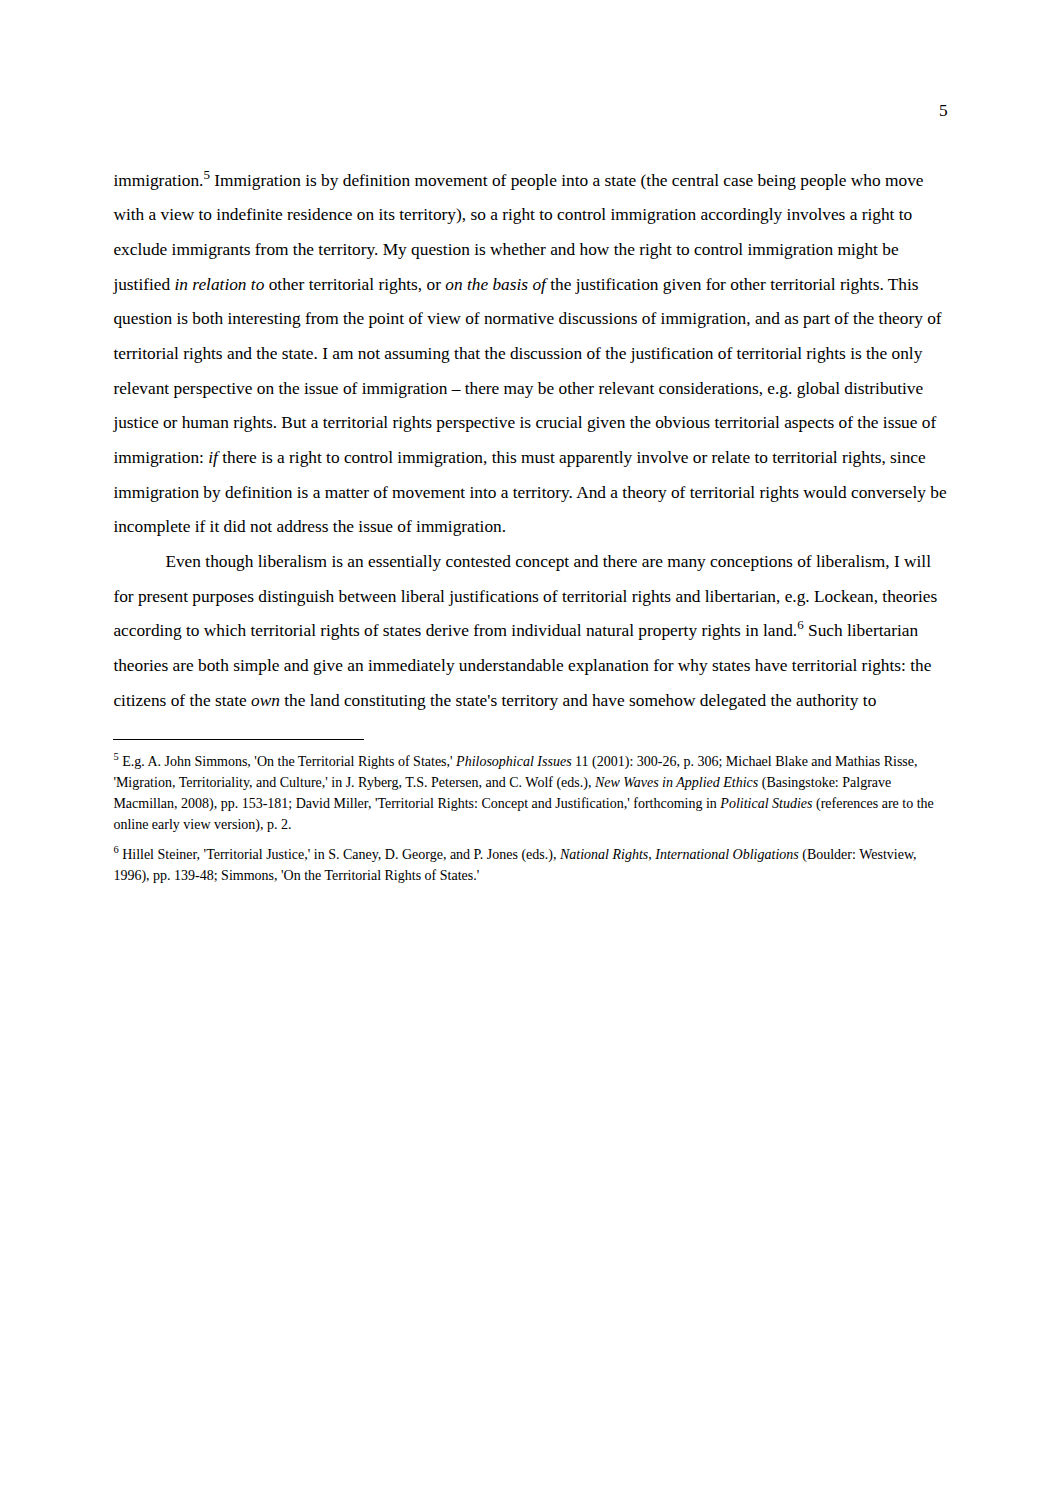5
immigration.5 Immigration is by definition movement of people into a state (the central case being people who move with a view to indefinite residence on its territory), so a right to control immigration accordingly involves a right to exclude immigrants from the territory. My question is whether and how the right to control immigration might be justified in relation to other territorial rights, or on the basis of the justification given for other territorial rights. This question is both interesting from the point of view of normative discussions of immigration, and as part of the theory of territorial rights and the state. I am not assuming that the discussion of the justification of territorial rights is the only relevant perspective on the issue of immigration – there may be other relevant considerations, e.g. global distributive justice or human rights. But a territorial rights perspective is crucial given the obvious territorial aspects of the issue of immigration: if there is a right to control immigration, this must apparently involve or relate to territorial rights, since immigration by definition is a matter of movement into a territory. And a theory of territorial rights would conversely be incomplete if it did not address the issue of immigration.
Even though liberalism is an essentially contested concept and there are many conceptions of liberalism, I will for present purposes distinguish between liberal justifications of territorial rights and libertarian, e.g. Lockean, theories according to which territorial rights of states derive from individual natural property rights in land.6 Such libertarian theories are both simple and give an immediately understandable explanation for why states have territorial rights: the citizens of the state own the land constituting the state's territory and have somehow delegated the authority to
5 E.g. A. John Simmons, 'On the Territorial Rights of States,' Philosophical Issues 11 (2001): 300-26, p. 306; Michael Blake and Mathias Risse, 'Migration, Territoriality, and Culture,' in J. Ryberg, T.S. Petersen, and C. Wolf (eds.), New Waves in Applied Ethics (Basingstoke: Palgrave Macmillan, 2008), pp. 153-181; David Miller, 'Territorial Rights: Concept and Justification,' forthcoming in Political Studies (references are to the online early view version), p. 2.
6 Hillel Steiner, 'Territorial Justice,' in S. Caney, D. George, and P. Jones (eds.), National Rights, International Obligations (Boulder: Westview, 1996), pp. 139-48; Simmons, 'On the Territorial Rights of States.'